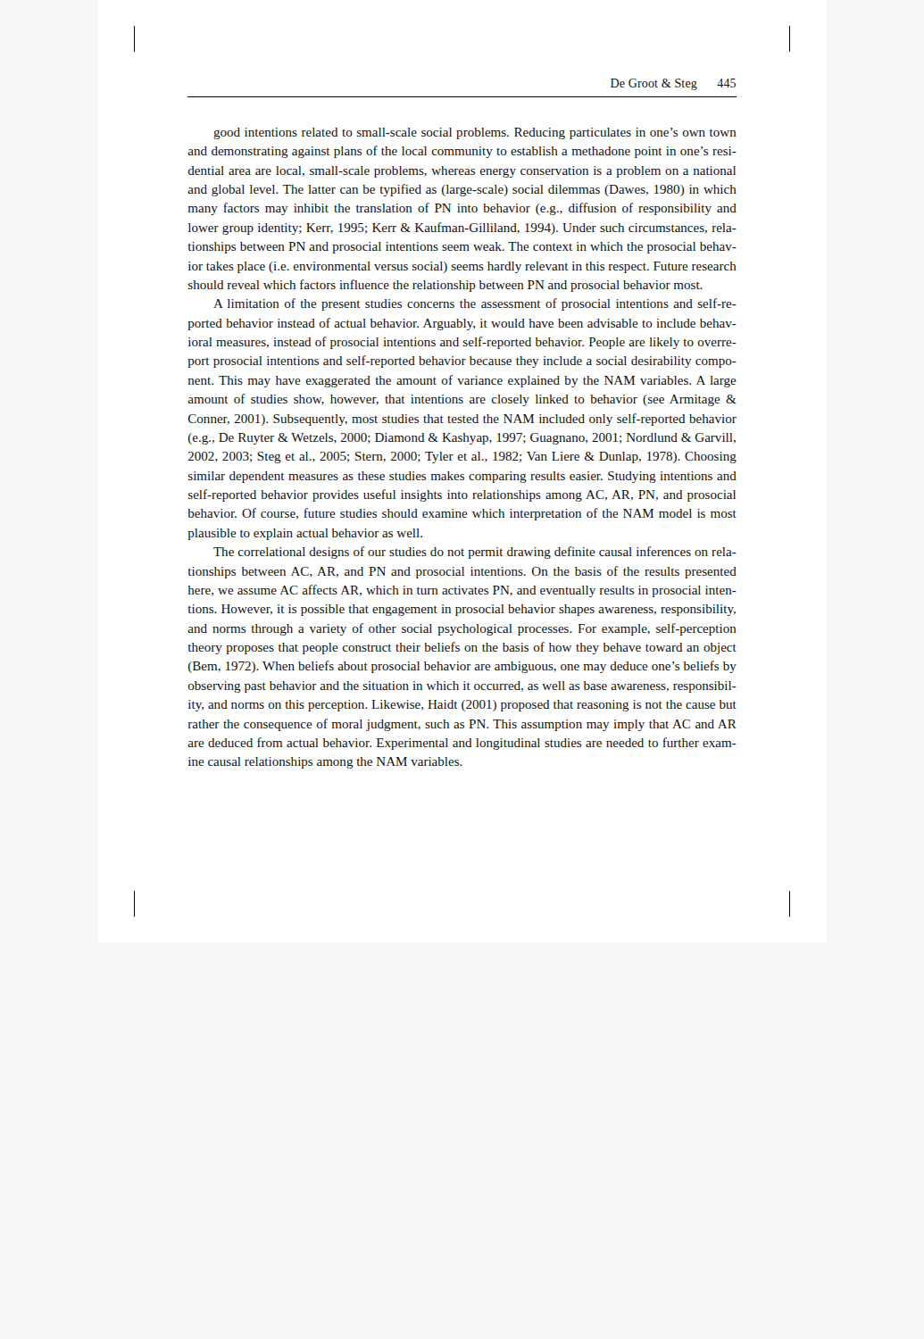De Groot & Steg 445
good intentions related to small-scale social problems. Reducing particulates in one’s own town and demonstrating against plans of the local community to establish a methadone point in one’s residential area are local, small-scale problems, whereas energy conservation is a problem on a national and global level. The latter can be typified as (large-scale) social dilemmas (Dawes, 1980) in which many factors may inhibit the translation of PN into behavior (e.g., diffusion of responsibility and lower group identity; Kerr, 1995; Kerr & Kaufman-Gilliland, 1994). Under such circumstances, relationships between PN and prosocial intentions seem weak. The context in which the prosocial behavior takes place (i.e. environmental versus social) seems hardly relevant in this respect. Future research should reveal which factors influence the relationship between PN and prosocial behavior most.
A limitation of the present studies concerns the assessment of prosocial intentions and self-reported behavior instead of actual behavior. Arguably, it would have been advisable to include behavioral measures, instead of prosocial intentions and self-reported behavior. People are likely to overreport prosocial intentions and self-reported behavior because they include a social desirability component. This may have exaggerated the amount of variance explained by the NAM variables. A large amount of studies show, however, that intentions are closely linked to behavior (see Armitage & Conner, 2001). Subsequently, most studies that tested the NAM included only self-reported behavior (e.g., De Ruyter & Wetzels, 2000; Diamond & Kashyap, 1997; Guagnano, 2001; Nordlund & Garvill, 2002, 2003; Steg et al., 2005; Stern, 2000; Tyler et al., 1982; Van Liere & Dunlap, 1978). Choosing similar dependent measures as these studies makes comparing results easier. Studying intentions and self-reported behavior provides useful insights into relationships among AC, AR, PN, and prosocial behavior. Of course, future studies should examine which interpretation of the NAM model is most plausible to explain actual behavior as well.
The correlational designs of our studies do not permit drawing definite causal inferences on relationships between AC, AR, and PN and prosocial intentions. On the basis of the results presented here, we assume AC affects AR, which in turn activates PN, and eventually results in prosocial intentions. However, it is possible that engagement in prosocial behavior shapes awareness, responsibility, and norms through a variety of other social psychological processes. For example, self-perception theory proposes that people construct their beliefs on the basis of how they behave toward an object (Bem, 1972). When beliefs about prosocial behavior are ambiguous, one may deduce one’s beliefs by observing past behavior and the situation in which it occurred, as well as base awareness, responsibility, and norms on this perception. Likewise, Haidt (2001) proposed that reasoning is not the cause but rather the consequence of moral judgment, such as PN. This assumption may imply that AC and AR are deduced from actual behavior. Experimental and longitudinal studies are needed to further examine causal relationships among the NAM variables.